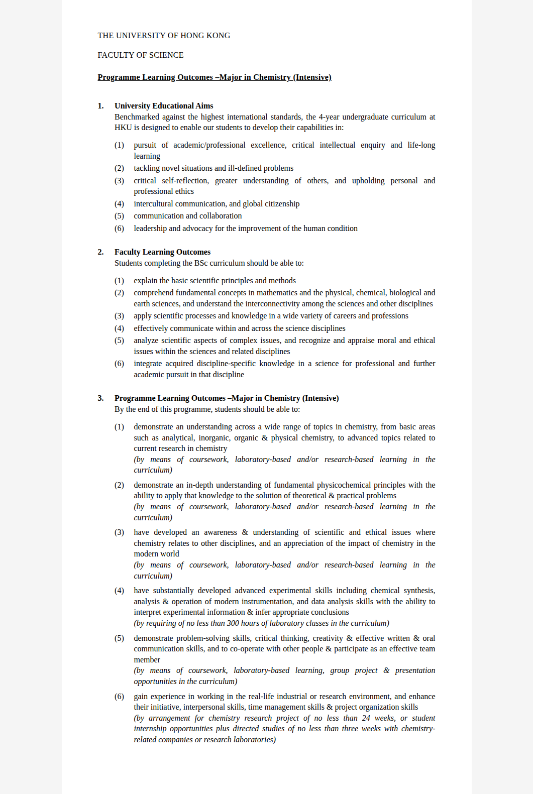THE UNIVERSITY OF HONG KONG
FACULTY OF SCIENCE
Programme Learning Outcomes –Major in Chemistry (Intensive)
1.
University Educational Aims
Benchmarked against the highest international standards, the 4-year undergraduate curriculum at HKU is designed to enable our students to develop their capabilities in:
(1) pursuit of academic/professional excellence, critical intellectual enquiry and life-long learning
(2) tackling novel situations and ill-defined problems
(3) critical self-reflection, greater understanding of others, and upholding personal and professional ethics
(4) intercultural communication, and global citizenship
(5) communication and collaboration
(6) leadership and advocacy for the improvement of the human condition
2.
Faculty Learning Outcomes
Students completing the BSc curriculum should be able to:
(1) explain the basic scientific principles and methods
(2) comprehend fundamental concepts in mathematics and the physical, chemical, biological and earth sciences, and understand the interconnectivity among the sciences and other disciplines
(3) apply scientific processes and knowledge in a wide variety of careers and professions
(4) effectively communicate within and across the science disciplines
(5) analyze scientific aspects of complex issues, and recognize and appraise moral and ethical issues within the sciences and related disciplines
(6) integrate acquired discipline-specific knowledge in a science for professional and further academic pursuit in that discipline
3.
Programme Learning Outcomes –Major in Chemistry (Intensive)
By the end of this programme, students should be able to:
(1) demonstrate an understanding across a wide range of topics in chemistry, from basic areas such as analytical, inorganic, organic & physical chemistry, to advanced topics related to current research in chemistry (by means of coursework, laboratory-based and/or research-based learning in the curriculum)
(2) demonstrate an in-depth understanding of fundamental physicochemical principles with the ability to apply that knowledge to the solution of theoretical & practical problems (by means of coursework, laboratory-based and/or research-based learning in the curriculum)
(3) have developed an awareness & understanding of scientific and ethical issues where chemistry relates to other disciplines, and an appreciation of the impact of chemistry in the modern world (by means of coursework, laboratory-based and/or research-based learning in the curriculum)
(4) have substantially developed advanced experimental skills including chemical synthesis, analysis & operation of modern instrumentation, and data analysis skills with the ability to interpret experimental information & infer appropriate conclusions (by requiring of no less than 300 hours of laboratory classes in the curriculum)
(5) demonstrate problem-solving skills, critical thinking, creativity & effective written & oral communication skills, and to co-operate with other people & participate as an effective team member (by means of coursework, laboratory-based learning, group project & presentation opportunities in the curriculum)
(6) gain experience in working in the real-life industrial or research environment, and enhance their initiative, interpersonal skills, time management skills & project organization skills (by arrangement for chemistry research project of no less than 24 weeks, or student internship opportunities plus directed studies of no less than three weeks with chemistry-related companies or research laboratories)